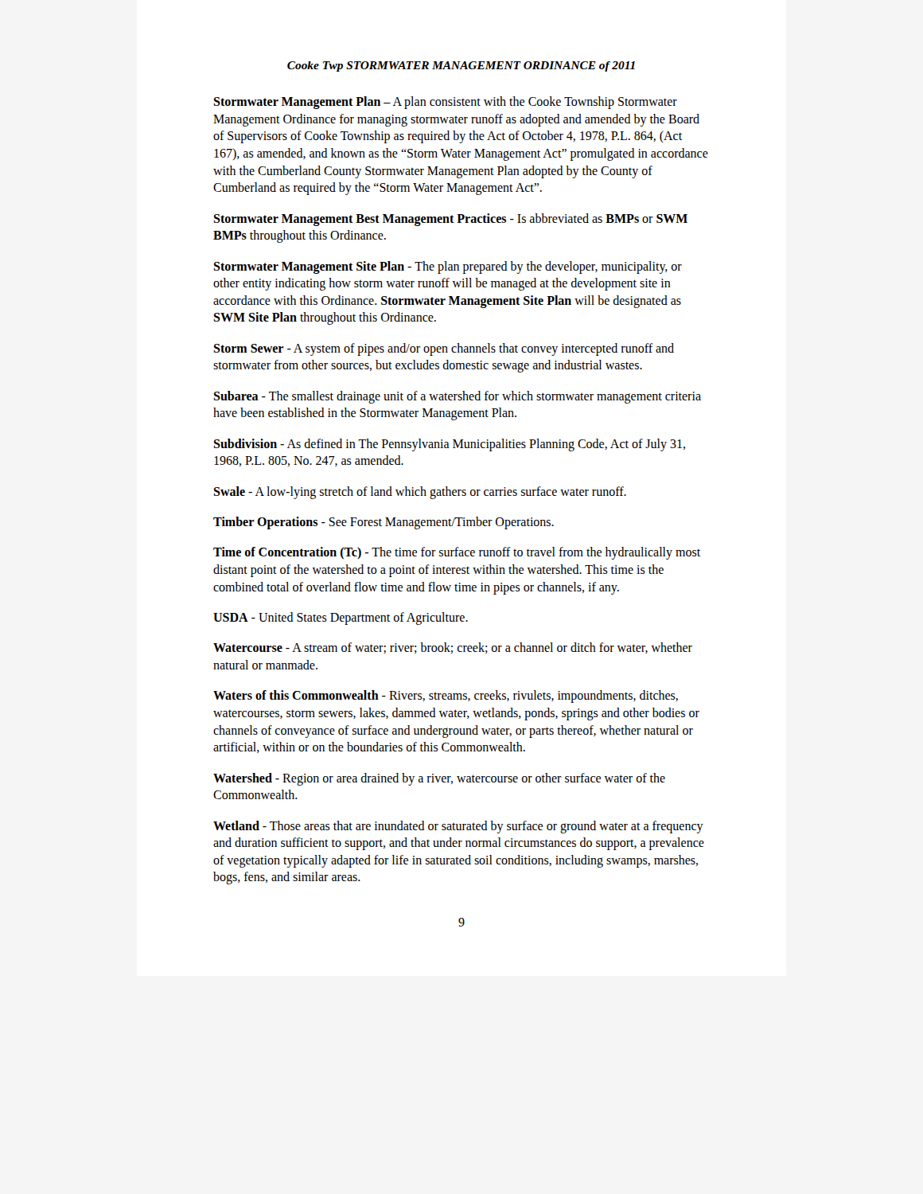Cooke Twp STORMWATER MANAGEMENT ORDINANCE of 2011
Stormwater Management Plan
– A plan consistent with the Cooke Township Stormwater Management Ordinance for managing stormwater runoff as adopted and amended by the Board of Supervisors of Cooke Township as required by the Act of October 4, 1978, P.L. 864, (Act 167), as amended, and known as the “Storm Water Management Act” promulgated in accordance with the Cumberland County Stormwater Management Plan adopted by the County of Cumberland as required by the “Storm Water Management Act”.
Stormwater Management Best Management Practices
- Is abbreviated as BMPs or SWM BMPs throughout this Ordinance.
Stormwater Management Site Plan
- The plan prepared by the developer, municipality, or other entity indicating how storm water runoff will be managed at the development site in accordance with this Ordinance. Stormwater Management Site Plan will be designated as SWM Site Plan throughout this Ordinance.
Storm Sewer
- A system of pipes and/or open channels that convey intercepted runoff and stormwater from other sources, but excludes domestic sewage and industrial wastes.
Subarea
- The smallest drainage unit of a watershed for which stormwater management criteria have been established in the Stormwater Management Plan.
Subdivision
- As defined in The Pennsylvania Municipalities Planning Code, Act of July 31, 1968, P.L. 805, No. 247, as amended.
Swale
- A low-lying stretch of land which gathers or carries surface water runoff.
Timber Operations
- See Forest Management/Timber Operations.
Time of Concentration (Tc)
- The time for surface runoff to travel from the hydraulically most distant point of the watershed to a point of interest within the watershed. This time is the combined total of overland flow time and flow time in pipes or channels, if any.
USDA
- United States Department of Agriculture.
Watercourse
- A stream of water; river; brook; creek; or a channel or ditch for water, whether natural or manmade.
Waters of this Commonwealth
- Rivers, streams, creeks, rivulets, impoundments, ditches, watercourses, storm sewers, lakes, dammed water, wetlands, ponds, springs and other bodies or channels of conveyance of surface and underground water, or parts thereof, whether natural or artificial, within or on the boundaries of this Commonwealth.
Watershed
- Region or area drained by a river, watercourse or other surface water of the Commonwealth.
Wetland
- Those areas that are inundated or saturated by surface or ground water at a frequency and duration sufficient to support, and that under normal circumstances do support, a prevalence of vegetation typically adapted for life in saturated soil conditions, including swamps, marshes, bogs, fens, and similar areas.
9